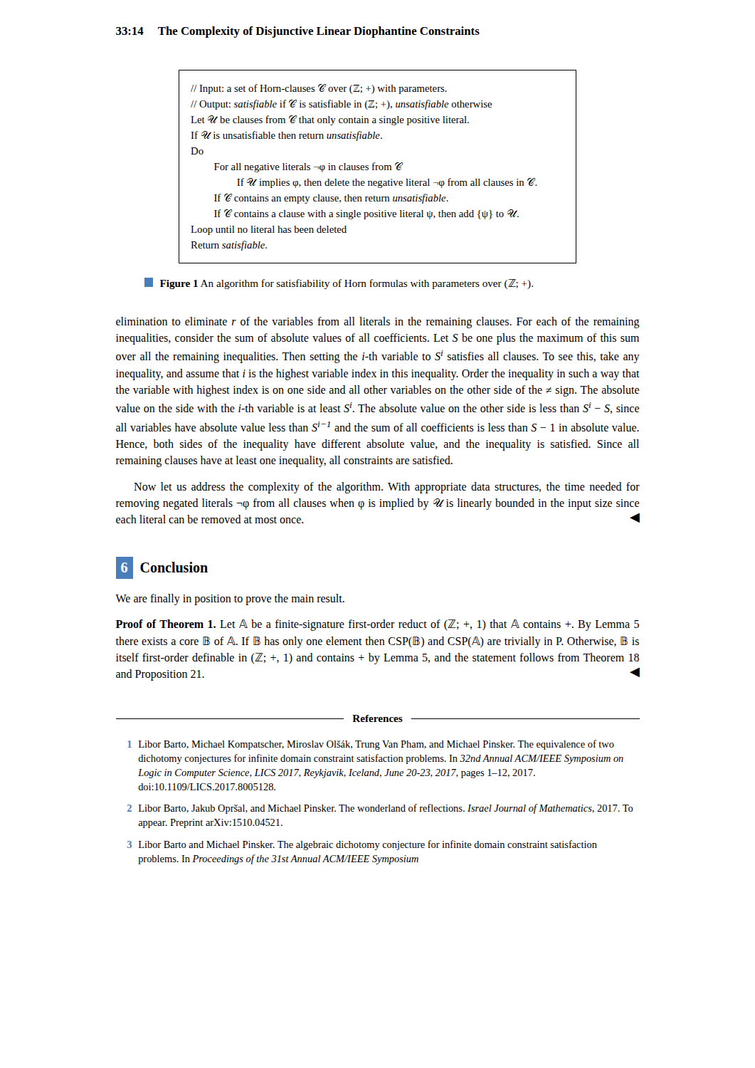33:14 The Complexity of Disjunctive Linear Diophantine Constraints
// Input: a set of Horn-clauses 𝒞 over (ℤ; +) with parameters. // Output: satisfiable if 𝒞 is satisfiable in (ℤ; +), unsatisfiable otherwise Let 𝒰 be clauses from 𝒞 that only contain a single positive literal. If 𝒰 is unsatisfiable then return unsatisfiable. Do For all negative literals ¬φ in clauses from 𝒞 If 𝒰 implies φ, then delete the negative literal ¬φ from all clauses in 𝒞. If 𝒞 contains an empty clause, then return unsatisfiable. If 𝒞 contains a clause with a single positive literal ψ, then add {ψ} to 𝒰. Loop until no literal has been deleted Return satisfiable.
Figure 1 An algorithm for satisfiability of Horn formulas with parameters over (ℤ; +).
elimination to eliminate r of the variables from all literals in the remaining clauses. For each of the remaining inequalities, consider the sum of absolute values of all coefficients. Let S be one plus the maximum of this sum over all the remaining inequalities. Then setting the i-th variable to Si satisfies all clauses. To see this, take any inequality, and assume that i is the highest variable index in this inequality. Order the inequality in such a way that the variable with highest index is on one side and all other variables on the other side of the ≠ sign. The absolute value on the side with the i-th variable is at least Si. The absolute value on the other side is less than Si − S, since all variables have absolute value less than Si−1 and the sum of all coefficients is less than S − 1 in absolute value. Hence, both sides of the inequality have different absolute value, and the inequality is satisfied. Since all remaining clauses have at least one inequality, all constraints are satisfied.
Now let us address the complexity of the algorithm. With appropriate data structures, the time needed for removing negated literals ¬φ from all clauses when φ is implied by 𝒰 is linearly bounded in the input size since each literal can be removed at most once. ◀
6 Conclusion
We are finally in position to prove the main result.
Proof of Theorem 1. Let 𝔸 be a finite-signature first-order reduct of (ℤ; +, 1) that 𝔸 contains +. By Lemma 5 there exists a core 𝔹 of 𝔸. If 𝔹 has only one element then CSP(𝔹) and CSP(𝔸) are trivially in P. Otherwise, 𝔹 is itself first-order definable in (ℤ; +, 1) and contains + by Lemma 5, and the statement follows from Theorem 18 and Proposition 21. ◀
References
Libor Barto, Michael Kompatscher, Miroslav Olšák, Trung Van Pham, and Michael Pinsker. The equivalence of two dichotomy conjectures for infinite domain constraint satisfaction problems. In 32nd Annual ACM/IEEE Symposium on Logic in Computer Science, LICS 2017, Reykjavik, Iceland, June 20-23, 2017, pages 1–12, 2017. doi:10.1109/LICS.2017.8005128.
Libor Barto, Jakub Opršal, and Michael Pinsker. The wonderland of reflections. Israel Journal of Mathematics, 2017. To appear. Preprint arXiv:1510.04521.
Libor Barto and Michael Pinsker. The algebraic dichotomy conjecture for infinite domain constraint satisfaction problems. In Proceedings of the 31st Annual ACM/IEEE Symposium